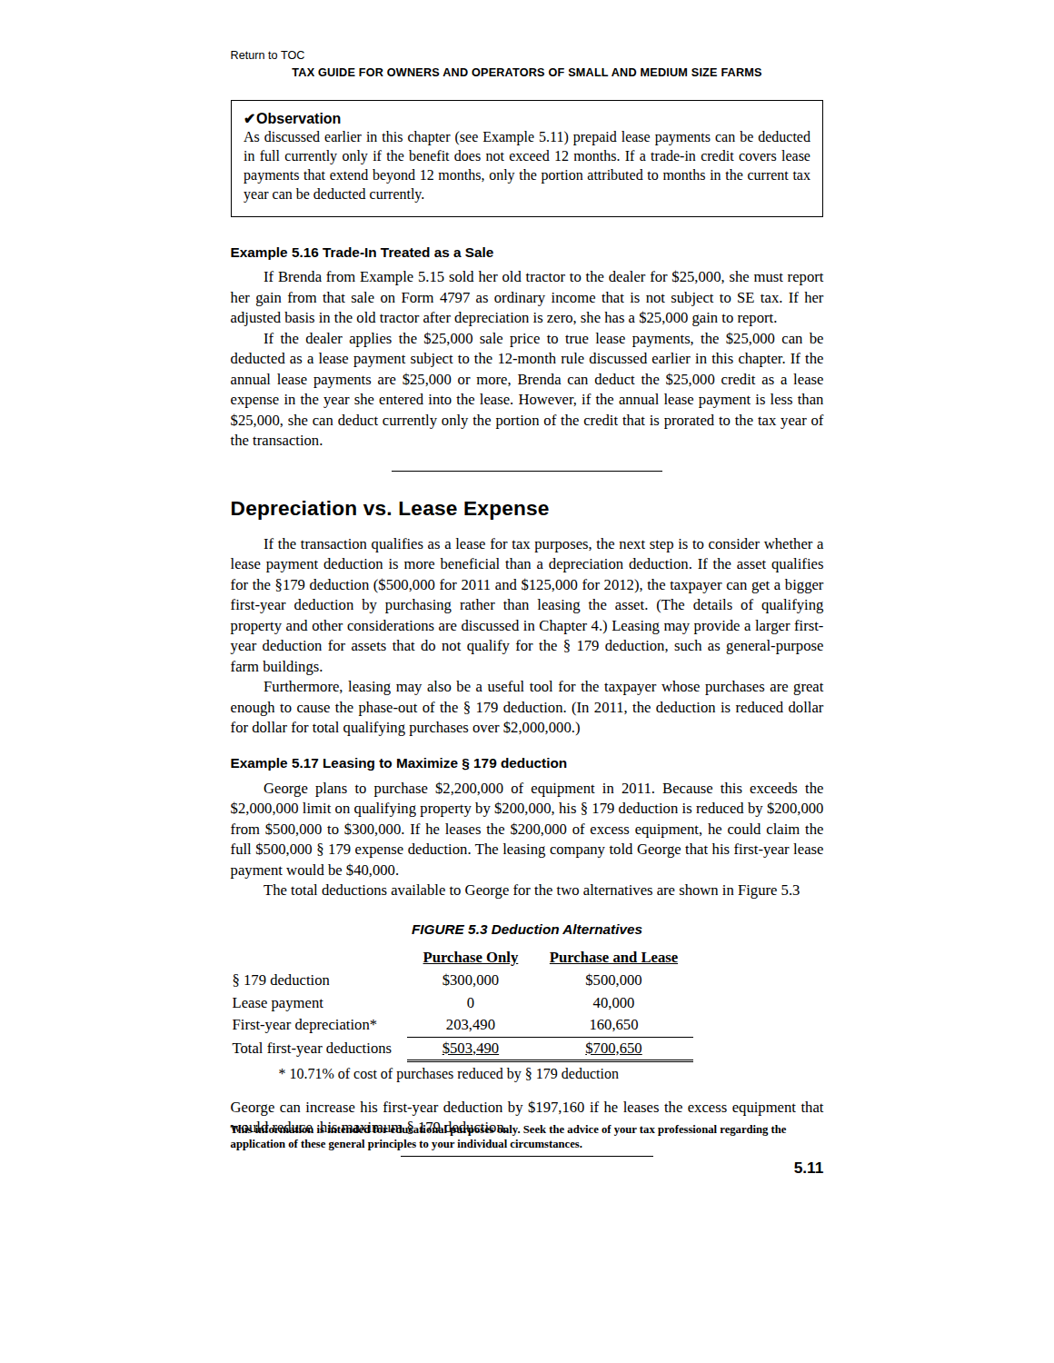Return to TOC
TAX GUIDE FOR OWNERS AND OPERATORS OF SMALL AND MEDIUM SIZE FARMS
✔Observation
As discussed earlier in this chapter (see Example 5.11) prepaid lease payments can be deducted in full currently only if the benefit does not exceed 12 months. If a trade-in credit covers lease payments that extend beyond 12 months, only the portion attributed to months in the current tax year can be deducted currently.
Example 5.16 Trade-In Treated as a Sale
If Brenda from Example 5.15 sold her old tractor to the dealer for $25,000, she must report her gain from that sale on Form 4797 as ordinary income that is not subject to SE tax. If her adjusted basis in the old tractor after depreciation is zero, she has a $25,000 gain to report.
If the dealer applies the $25,000 sale price to true lease payments, the $25,000 can be deducted as a lease payment subject to the 12-month rule discussed earlier in this chapter. If the annual lease payments are $25,000 or more, Brenda can deduct the $25,000 credit as a lease expense in the year she entered into the lease. However, if the annual lease payment is less than $25,000, she can deduct currently only the portion of the credit that is prorated to the tax year of the transaction.
Depreciation vs. Lease Expense
If the transaction qualifies as a lease for tax purposes, the next step is to consider whether a lease payment deduction is more beneficial than a depreciation deduction. If the asset qualifies for the §179 deduction ($500,000 for 2011 and $125,000 for 2012), the taxpayer can get a bigger first-year deduction by purchasing rather than leasing the asset. (The details of qualifying property and other considerations are discussed in Chapter 4.) Leasing may provide a larger first-year deduction for assets that do not qualify for the § 179 deduction, such as general-purpose farm buildings.
Furthermore, leasing may also be a useful tool for the taxpayer whose purchases are great enough to cause the phase-out of the § 179 deduction. (In 2011, the deduction is reduced dollar for dollar for total qualifying purchases over $2,000,000.)
Example 5.17 Leasing to Maximize § 179 deduction
George plans to purchase $2,200,000 of equipment in 2011. Because this exceeds the $2,000,000 limit on qualifying property by $200,000, his § 179 deduction is reduced by $200,000 from $500,000 to $300,000. If he leases the $200,000 of excess equipment, he could claim the full $500,000 § 179 expense deduction. The leasing company told George that his first-year lease payment would be $40,000.
The total deductions available to George for the two alternatives are shown in Figure 5.3
FIGURE 5.3 Deduction Alternatives
| | Purchase Only | Purchase and Lease |
| --- | --- | --- |
| § 179 deduction | $300,000 | $500,000 |
| Lease payment | 0 | 40,000 |
| First-year depreciation* | 203,490 | 160,650 |
| Total first-year deductions | $503,490 | $700,650 |
* 10.71% of cost of purchases reduced by § 179 deduction
George can increase his first-year deduction by $197,160 if he leases the excess equipment that would reduce his maximum § 179 deduction.
This information is intended for educational purposes only. Seek the advice of your tax professional regarding the application of these general principles to your individual circumstances.
5.11